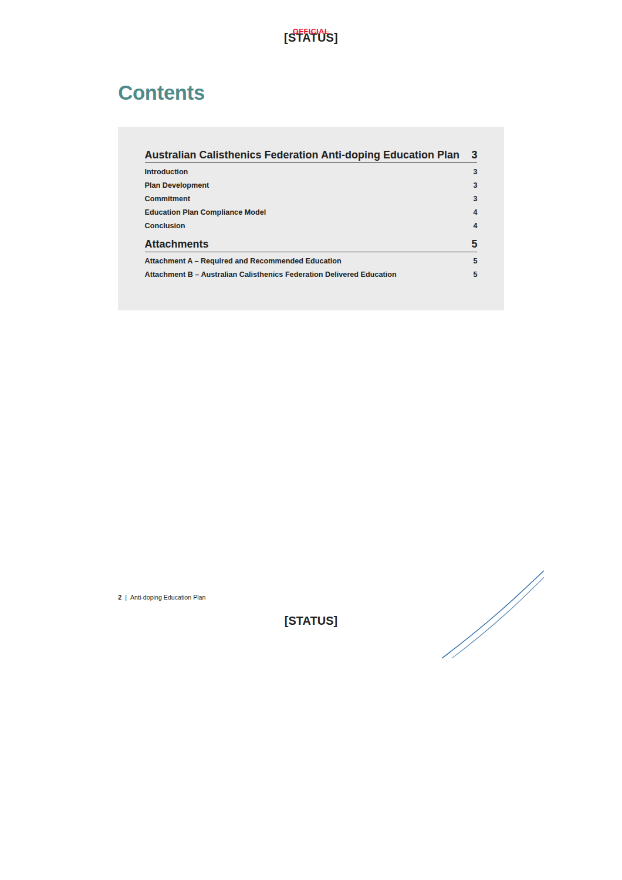OFFICIAL [STATUS]
Contents
Australian Calisthenics Federation Anti-doping Education Plan 3
Introduction 3
Plan Development 3
Commitment 3
Education Plan Compliance Model 4
Conclusion 4
Attachments 5
Attachment A – Required and Recommended Education 5
Attachment B – Australian Calisthenics Federation Delivered Education 5
2|Anti-doping Education Plan
[STATUS]